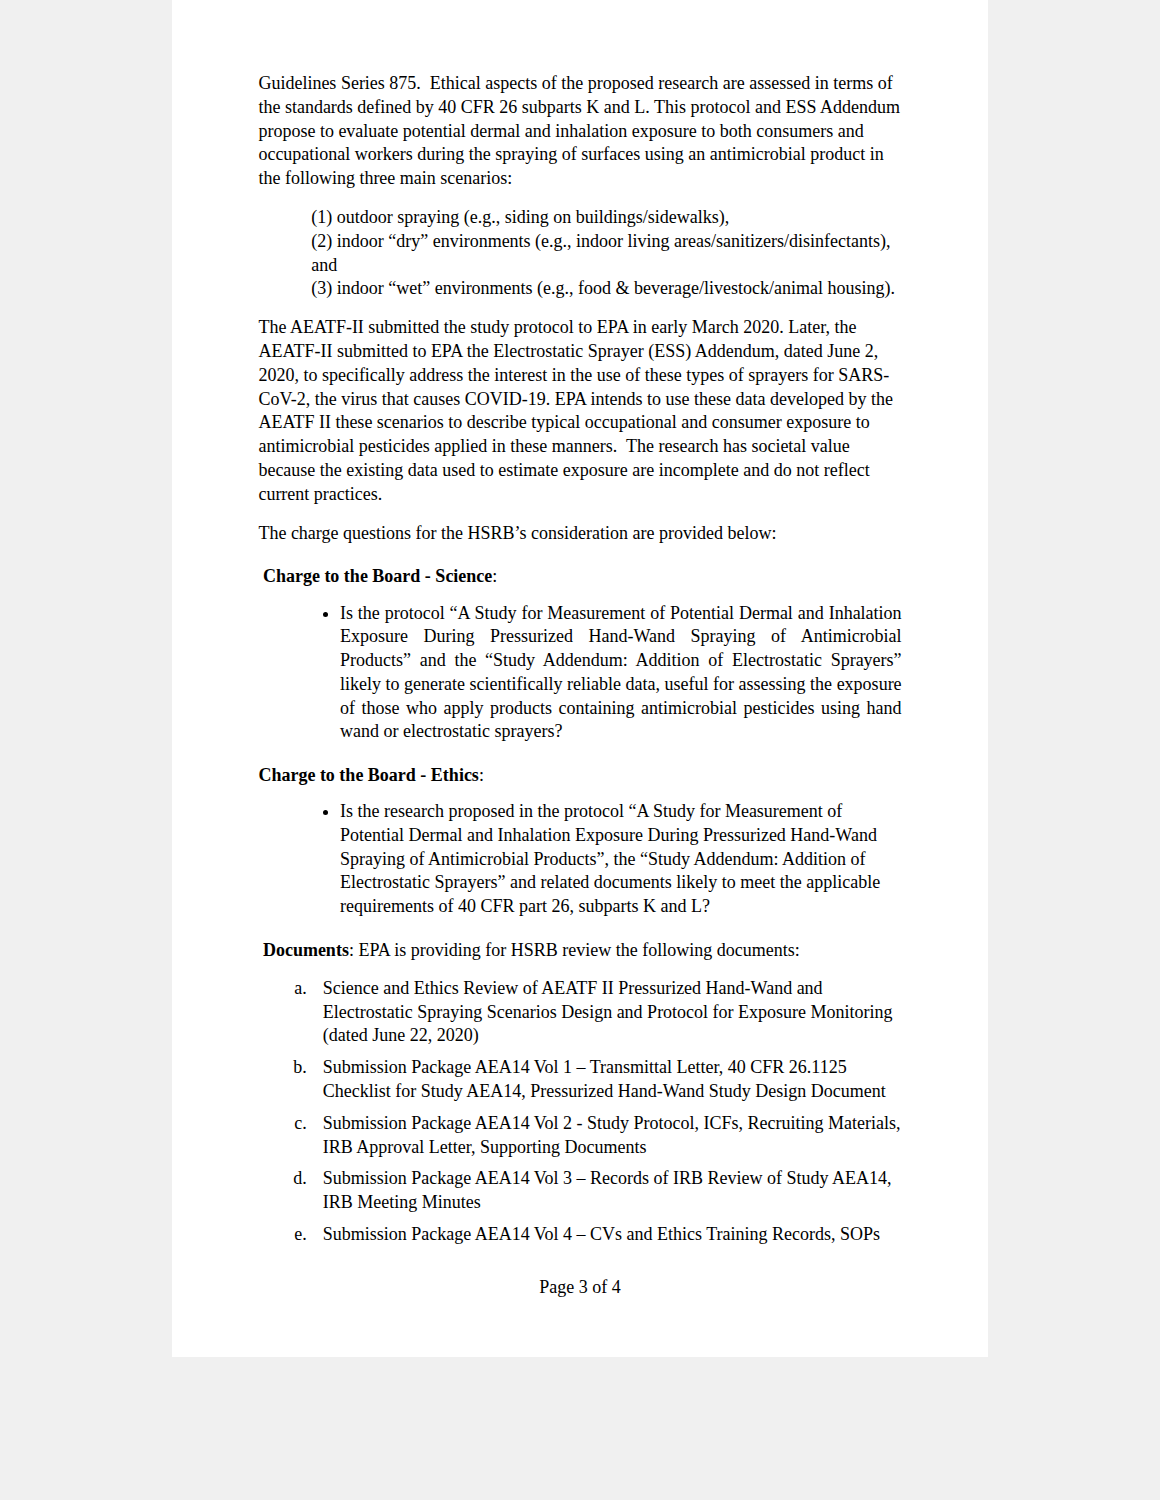Guidelines Series 875. Ethical aspects of the proposed research are assessed in terms of the standards defined by 40 CFR 26 subparts K and L. This protocol and ESS Addendum propose to evaluate potential dermal and inhalation exposure to both consumers and occupational workers during the spraying of surfaces using an antimicrobial product in the following three main scenarios:
(1) outdoor spraying (e.g., siding on buildings/sidewalks),
(2) indoor “dry” environments (e.g., indoor living areas/sanitizers/disinfectants), and
(3) indoor “wet” environments (e.g., food & beverage/livestock/animal housing).
The AEATF-II submitted the study protocol to EPA in early March 2020. Later, the AEATF-II submitted to EPA the Electrostatic Sprayer (ESS) Addendum, dated June 2, 2020, to specifically address the interest in the use of these types of sprayers for SARS-CoV-2, the virus that causes COVID-19. EPA intends to use these data developed by the AEATF II these scenarios to describe typical occupational and consumer exposure to antimicrobial pesticides applied in these manners. The research has societal value because the existing data used to estimate exposure are incomplete and do not reflect current practices.
The charge questions for the HSRB’s consideration are provided below:
Charge to the Board - Science:
Is the protocol “A Study for Measurement of Potential Dermal and Inhalation Exposure During Pressurized Hand-Wand Spraying of Antimicrobial Products” and the “Study Addendum: Addition of Electrostatic Sprayers” likely to generate scientifically reliable data, useful for assessing the exposure of those who apply products containing antimicrobial pesticides using hand wand or electrostatic sprayers?
Charge to the Board - Ethics:
Is the research proposed in the protocol “A Study for Measurement of Potential Dermal and Inhalation Exposure During Pressurized Hand-Wand Spraying of Antimicrobial Products”, the “Study Addendum: Addition of Electrostatic Sprayers” and related documents likely to meet the applicable requirements of 40 CFR part 26, subparts K and L?
Documents: EPA is providing for HSRB review the following documents:
Science and Ethics Review of AEATF II Pressurized Hand-Wand and Electrostatic Spraying Scenarios Design and Protocol for Exposure Monitoring (dated June 22, 2020)
Submission Package AEA14 Vol 1 – Transmittal Letter, 40 CFR 26.1125 Checklist for Study AEA14, Pressurized Hand-Wand Study Design Document
Submission Package AEA14 Vol 2 - Study Protocol, ICFs, Recruiting Materials, IRB Approval Letter, Supporting Documents
Submission Package AEA14 Vol 3 – Records of IRB Review of Study AEA14, IRB Meeting Minutes
Submission Package AEA14 Vol 4 – CVs and Ethics Training Records, SOPs
Page 3 of 4